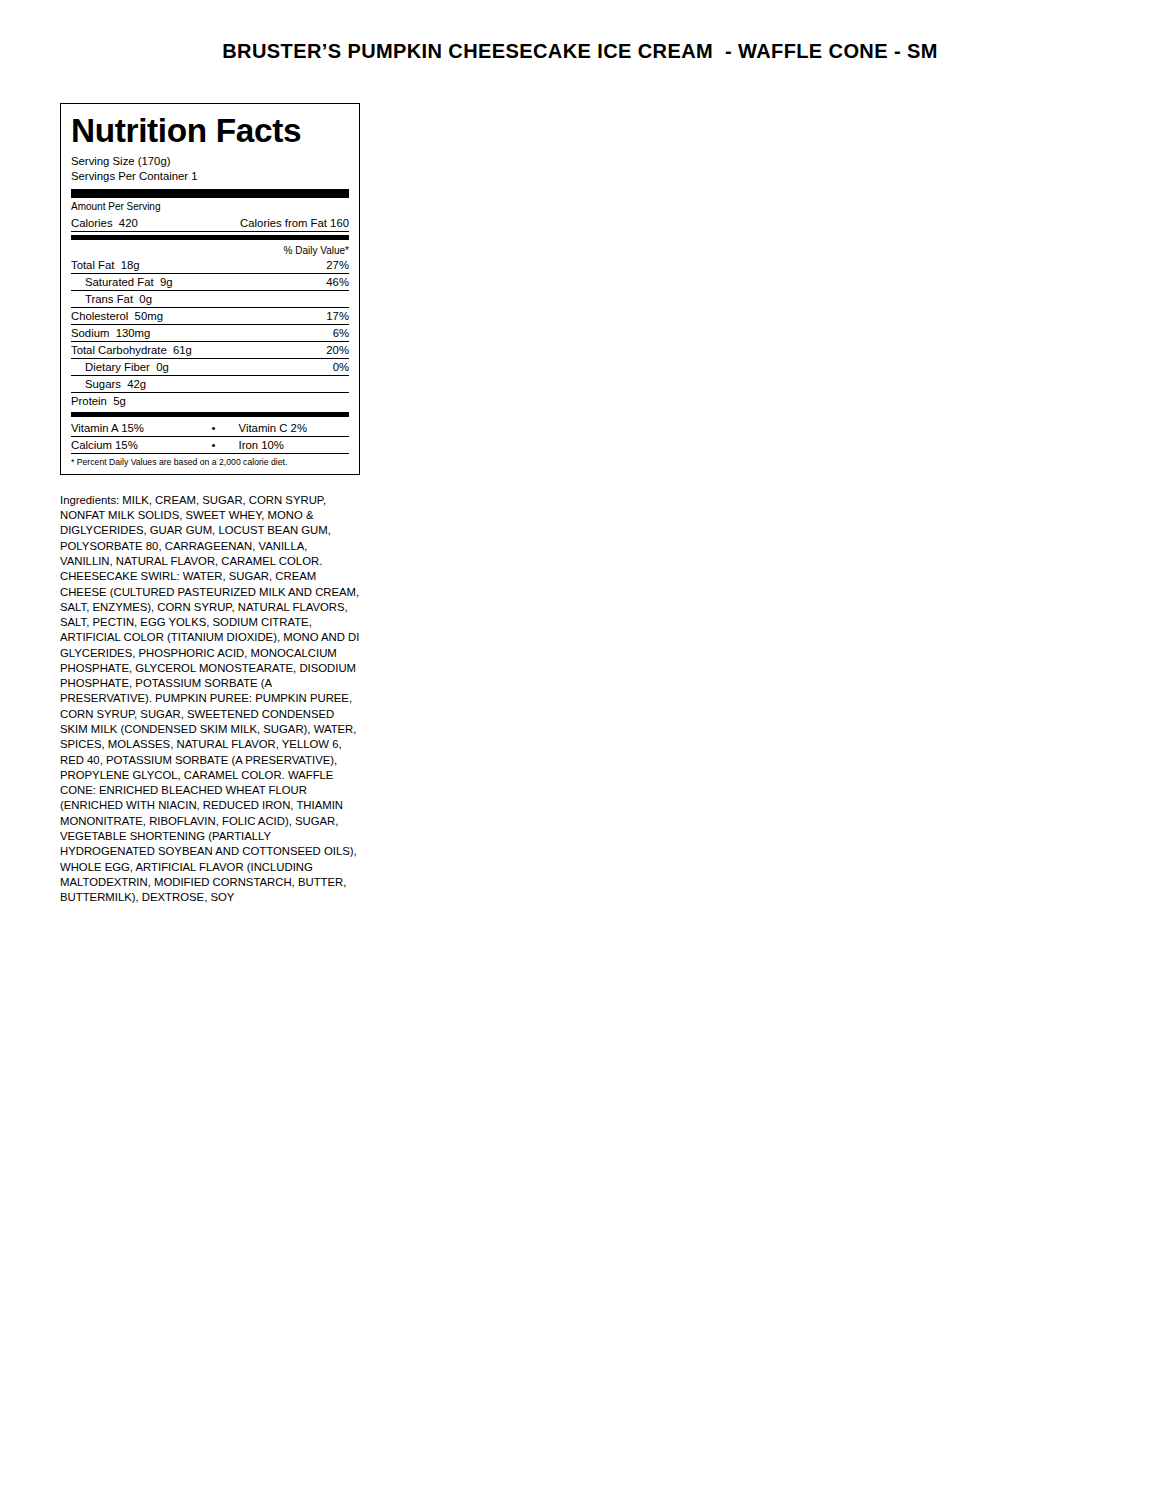BRUSTER’S PUMPKIN CHEESECAKE ICE CREAM - WAFFLE CONE - SM
Nutrition Facts
Serving Size (170g)
Servings Per Container 1
Amount Per Serving
| Calories 420 | Calories from Fat 160 |
| % Daily Value* |
| Total Fat 18g | 27% |
| Saturated Fat 9g | 46% |
| Trans Fat 0g | |
| Cholesterol 50mg | 17% |
| Sodium 130mg | 6% |
| Total Carbohydrate 61g | 20% |
| Dietary Fiber 0g | 0% |
| Sugars 42g | |
| Protein 5g | |
| Vitamin A 15% | • | Vitamin C 2% |
| Calcium 15% | • | Iron 10% |
* Percent Daily Values are based on a 2,000 calorie diet.
Ingredients: MILK, CREAM, SUGAR, CORN SYRUP, NONFAT MILK SOLIDS, SWEET WHEY, MONO & DIGLYCERIDES, GUAR GUM, LOCUST BEAN GUM, POLYSORBATE 80, CARRAGEENAN, VANILLA, VANILLIN, NATURAL FLAVOR, CARAMEL COLOR. CHEESECAKE SWIRL: WATER, SUGAR, CREAM CHEESE (CULTURED PASTEURIZED MILK AND CREAM, SALT, ENZYMES), CORN SYRUP, NATURAL FLAVORS, SALT, PECTIN, EGG YOLKS, SODIUM CITRATE, ARTIFICIAL COLOR (TITANIUM DIOXIDE), MONO AND DI GLYCERIDES, PHOSPHORIC ACID, MONOCALCIUM PHOSPHATE, GLYCEROL MONOSTEARATE, DISODIUM PHOSPHATE, POTASSIUM SORBATE (A PRESERVATIVE). PUMPKIN PUREE: PUMPKIN PUREE, CORN SYRUP, SUGAR, SWEETENED CONDENSED SKIM MILK (CONDENSED SKIM MILK, SUGAR), WATER, SPICES, MOLASSES, NATURAL FLAVOR, YELLOW 6, RED 40, POTASSIUM SORBATE (A PRESERVATIVE), PROPYLENE GLYCOL, CARAMEL COLOR. WAFFLE CONE: ENRICHED BLEACHED WHEAT FLOUR (ENRICHED WITH NIACIN, REDUCED IRON, THIAMIN MONONITRATE, RIBOFLAVIN, FOLIC ACID), SUGAR, VEGETABLE SHORTENING (PARTIALLY HYDROGENATED SOYBEAN AND COTTONSEED OILS), WHOLE EGG, ARTIFICIAL FLAVOR (INCLUDING MALTODEXTRIN, MODIFIED CORNSTARCH, BUTTER, BUTTERMILK), DEXTROSE, SOY